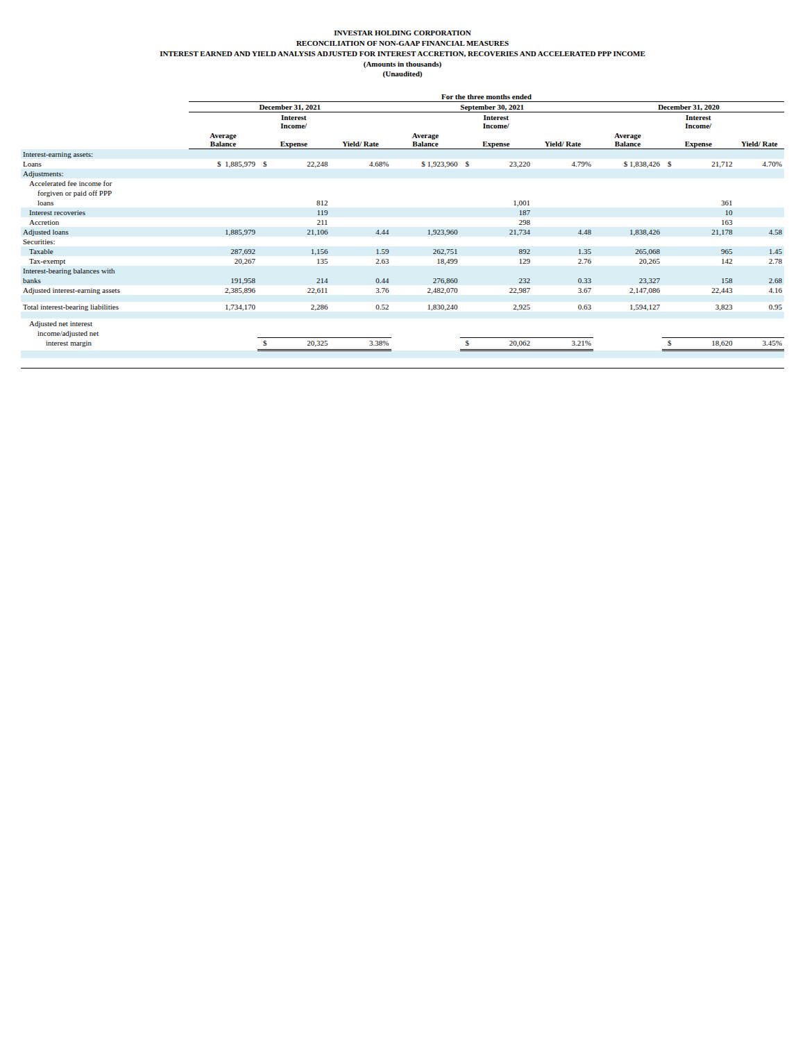INVESTAR HOLDING CORPORATION
RECONCILIATION OF NON-GAAP FINANCIAL MEASURES
INTEREST EARNED AND YIELD ANALYSIS ADJUSTED FOR INTEREST ACCRETION, RECOVERIES AND ACCELERATED PPP INCOME
(Amounts in thousands)
(Unaudited)
| | For the three months ended |
| | December 31, 2021 | September 30, 2021 | December 31, 2020 |
| | | Interest Income/ | | | Interest Income/ | | | Interest Income/ | |
| | Average Balance | Expense | Yield/ Rate | Average Balance | Expense | Yield/ Rate | Average Balance | Expense | Yield/ Rate |
| Interest-earning assets: | | | | | | | | | | | | |
| Loans | $ 1,885,979 | $ | 22,248 | 4.68% | $ 1,923,960 | $ | 23,220 | 4.79% | $ 1,838,426 | $ | 21,712 | 4.70% |
| Adjustments: | | | | | | | | | | | | |
| Accelerated fee income for | | | | | | | | | | | | |
| forgiven or paid off PPP | | | | | | | | | | | | |
| loans | | | 812 | | | | 1,001 | | | | 361 | |
| Interest recoveries | | | 119 | | | | 187 | | | | 10 | |
| Accretion | | | 211 | | | | 298 | | | | 163 | |
| Adjusted loans | 1,885,979 | | 21,106 | 4.44 | 1,923,960 | | 21,734 | 4.48 | 1,838,426 | | 21,178 | 4.58 |
| Securities: | | | | | | | | | | | | |
| Taxable | 287,692 | | 1,156 | 1.59 | 262,751 | | 892 | 1.35 | 265,068 | | 965 | 1.45 |
| Tax-exempt | 20,267 | | 135 | 2.63 | 18,499 | | 129 | 2.76 | 20,265 | | 142 | 2.78 |
| Interest-bearing balances with | | | | | | | | | | | | |
| banks | 191,958 | | 214 | 0.44 | 276,860 | | 232 | 0.33 | 23,327 | | 158 | 2.68 |
| Adjusted interest-earning assets | 2,385,896 | | 22,611 | 3.76 | 2,482,070 | | 22,987 | 3.67 | 2,147,086 | | 22,443 | 4.16 |
| Total interest-bearing liabilities | 1,734,170 | | 2,286 | 0.52 | 1,830,240 | | 2,925 | 0.63 | 1,594,127 | | 3,823 | 0.95 |
| Adjusted net interest | | | | | | | | | | | | |
| income/adjusted net | | | | | | | | | | | | |
| interest margin | | $ | 20,325 | 3.38% | | $ | 20,062 | 3.21% | | $ | 18,620 | 3.45% |